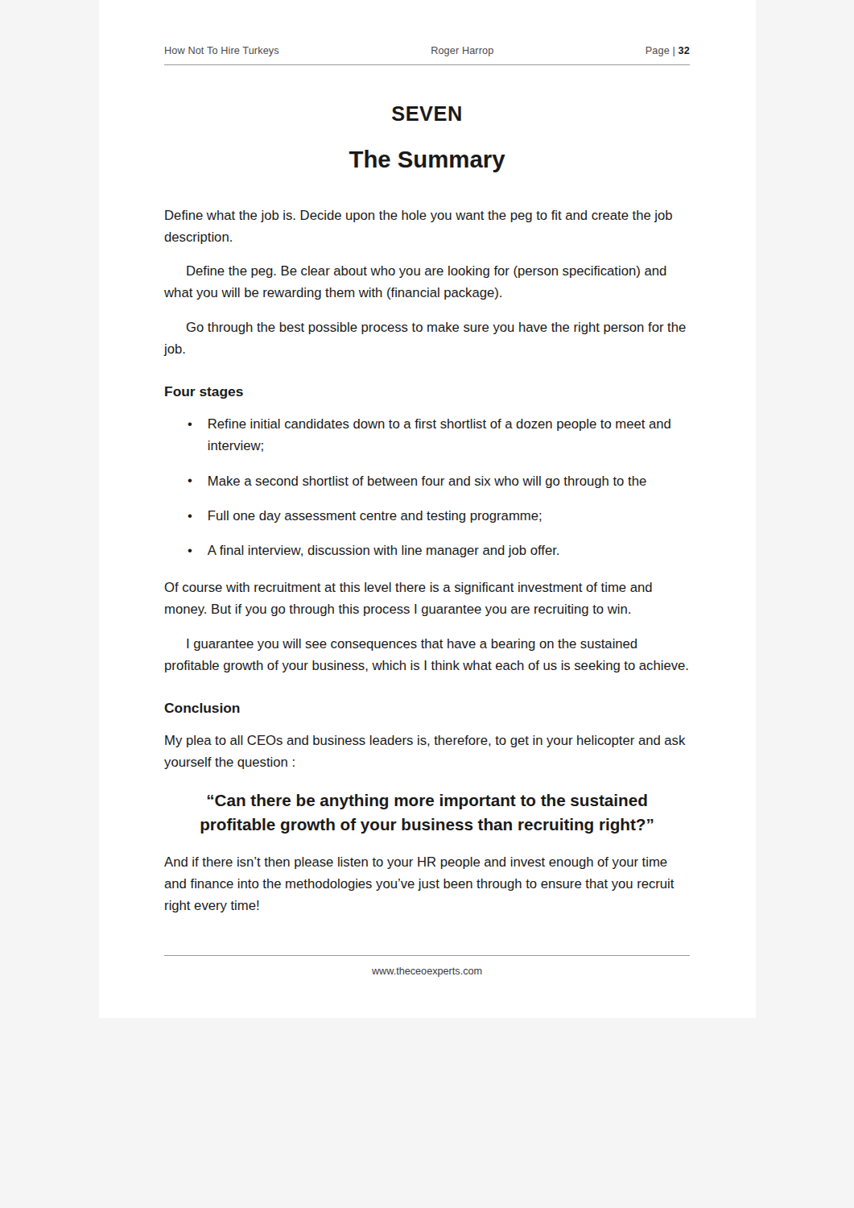How Not To Hire Turkeys Roger Harrop Page | 32
SEVEN
The Summary
Define what the job is. Decide upon the hole you want the peg to fit and create the job description.
Define the peg. Be clear about who you are looking for (person specification) and what you will be rewarding them with (financial package).
Go through the best possible process to make sure you have the right person for the job.
Four stages
Refine initial candidates down to a first shortlist of a dozen people to meet and interview;
Make a second shortlist of between four and six who will go through to the
Full one day assessment centre and testing programme;
A final interview, discussion with line manager and job offer.
Of course with recruitment at this level there is a significant investment of time and money. But if you go through this process I guarantee you are recruiting to win.
I guarantee you will see consequences that have a bearing on the sustained profitable growth of your business, which is I think what each of us is seeking to achieve.
Conclusion
My plea to all CEOs and business leaders is, therefore, to get in your helicopter and ask yourself the question :
“Can there be anything more important to the sustained profitable growth of your business than recruiting right?”
And if there isn’t then please listen to your HR people and invest enough of your time and finance into the methodologies you’ve just been through to ensure that you recruit right every time!
www.theceoexperts.com